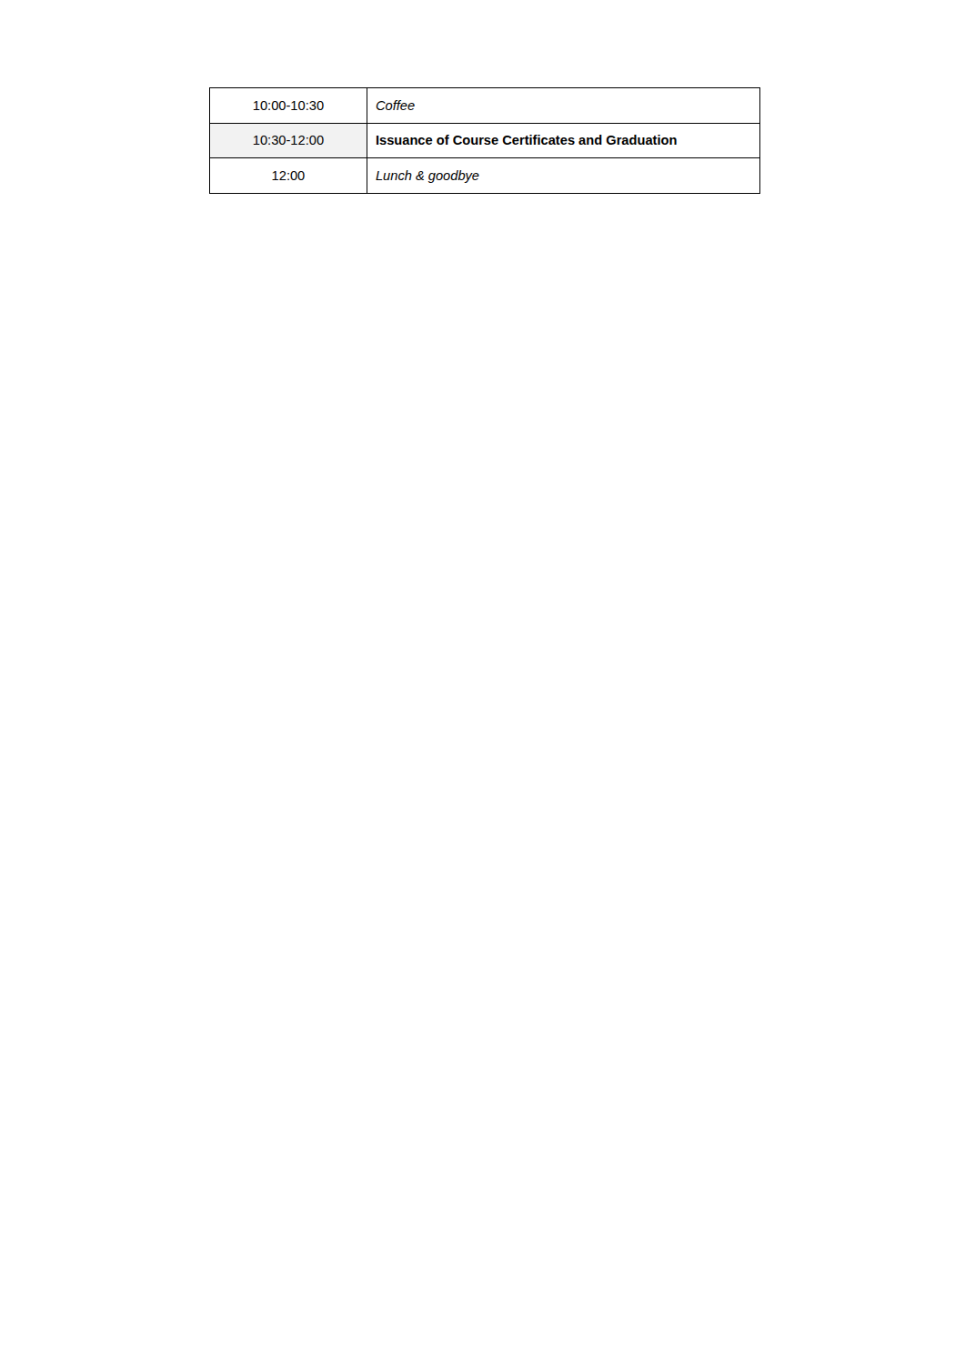| 10:00-10:30 | Coffee |
| 10:30-12:00 | Issuance of Course Certificates and Graduation |
| 12:00 | Lunch & goodbye |